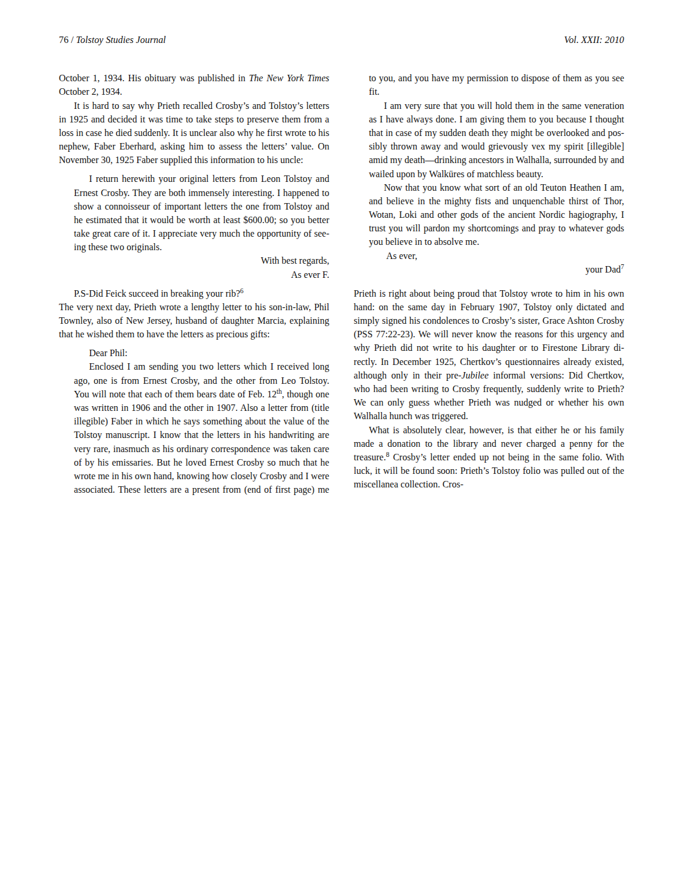76 / Tolstoy Studies Journal
Vol. XXII: 2010
October 1, 1934. His obituary was published in The New York Times October 2, 1934.
It is hard to say why Prieth recalled Crosby’s and Tolstoy’s letters in 1925 and decided it was time to take steps to preserve them from a loss in case he died suddenly. It is unclear also why he first wrote to his nephew, Faber Eberhard, asking him to assess the letters’ value. On November 30, 1925 Faber supplied this information to his uncle:
I return herewith your original letters from Leon Tolstoy and Ernest Crosby. They are both immensely interesting. I happened to show a connoisseur of important letters the one from Tolstoy and he estimated that it would be worth at least $600.00; so you better take great care of it. I appreciate very much the opportunity of seeing these two originals.
With best regards, As ever F.
P.S-Did Feick succeed in breaking your rib?6
The very next day, Prieth wrote a lengthy letter to his son-in-law, Phil Townley, also of New Jersey, husband of daughter Marcia, explaining that he wished them to have the letters as precious gifts:
Dear Phil:
Enclosed I am sending you two letters which I received long ago, one is from Ernest Crosby, and the other from Leo Tolstoy. You will note that each of them bears date of Feb. 12th, though one was written in 1906 and the other in 1907. Also a letter from (title illegible) Faber in which he says something about the value of the Tolstoy manuscript. I know that the letters in his handwriting are very rare, inasmuch as his ordinary correspondence was taken care of by his emissaries. But he loved Ernest Crosby so much that he wrote me in his own hand, knowing how closely Crosby and I were associated. These letters are a present from (end of first page) me to you, and you have my permission to dispose of them as you see fit.
I am very sure that you will hold them in the same veneration as I have always done. I am giving them to you because I thought that in case of my sudden death they might be overlooked and possibly thrown away and would grievously vex my spirit [illegible] amid my death—drinking ancestors in Walhalla, surrounded by and wailed upon by Walküres of matchless beauty.
Now that you know what sort of an old Teuton Heathen I am, and believe in the mighty fists and unquenchable thirst of Thor, Wotan, Loki and other gods of the ancient Nordic hagiography, I trust you will pardon my shortcomings and pray to whatever gods you believe in to absolve me.
As ever,
your Dad7
Prieth is right about being proud that Tolstoy wrote to him in his own hand: on the same day in February 1907, Tolstoy only dictated and simply signed his condolences to Crosby’s sister, Grace Ashton Crosby (PSS 77:22-23). We will never know the reasons for this urgency and why Prieth did not write to his daughter or to Firestone Library directly. In December 1925, Chertkov’s questionnaires already existed, although only in their pre-Jubilee informal versions: Did Chertkov, who had been writing to Crosby frequently, suddenly write to Prieth? We can only guess whether Prieth was nudged or whether his own Walhalla hunch was triggered.
What is absolutely clear, however, is that either he or his family made a donation to the library and never charged a penny for the treasure.8 Crosby’s letter ended up not being in the same folio. With luck, it will be found soon: Prieth’s Tolstoy folio was pulled out of the miscellanea collection. Cros-